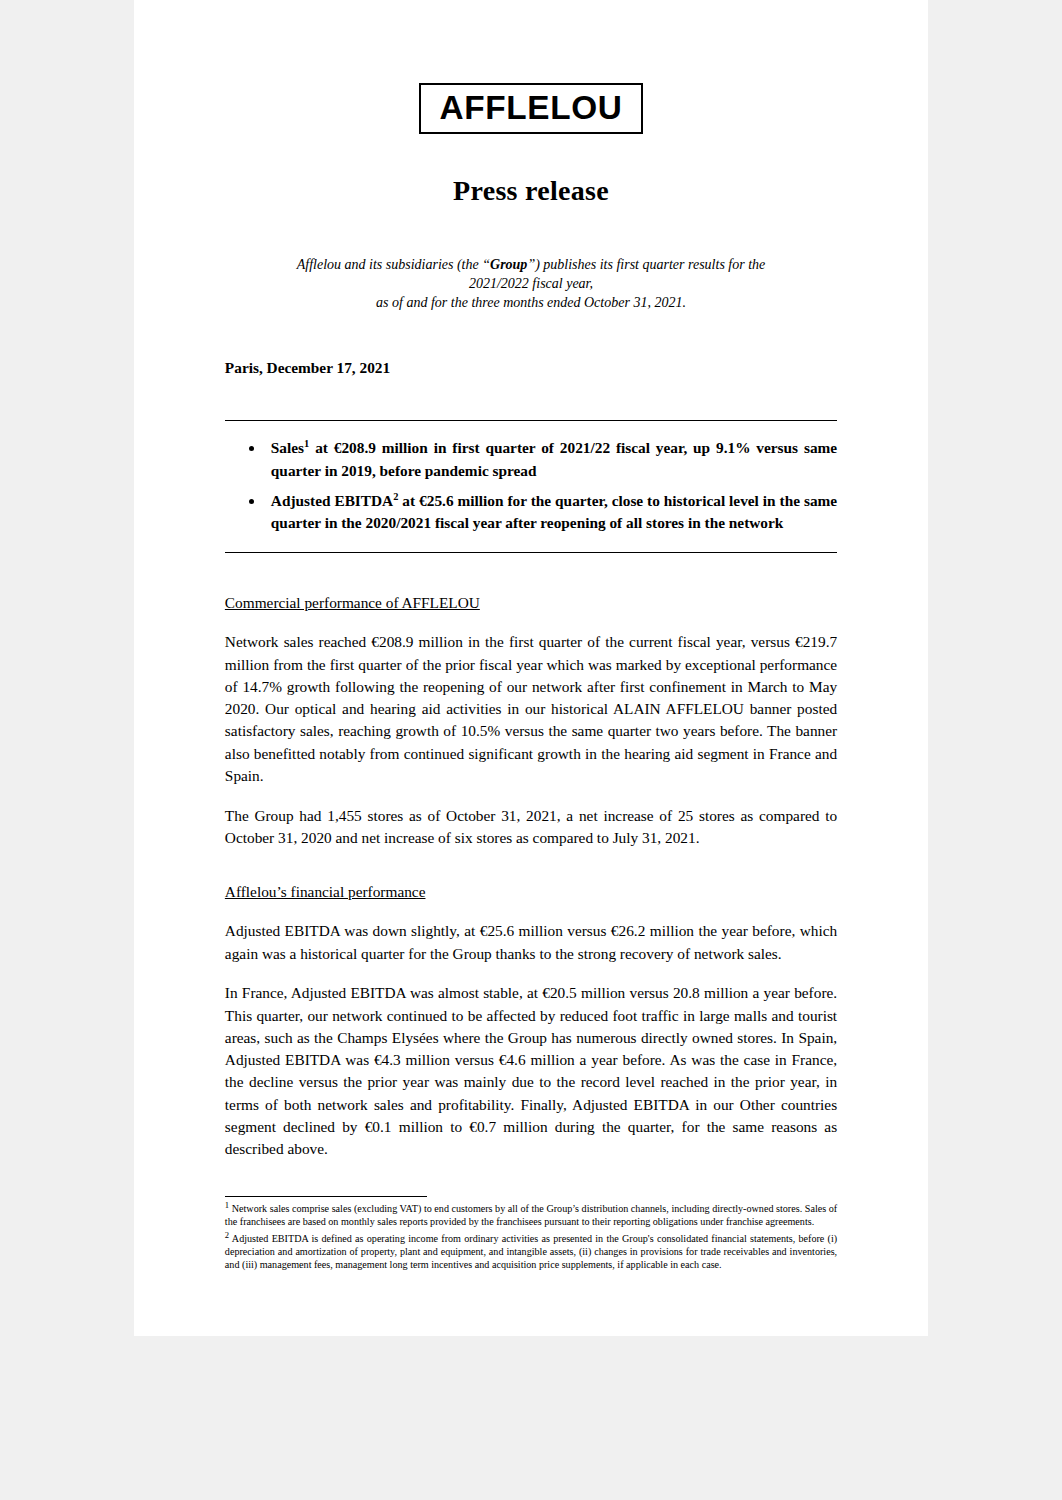AFFLELOU
Press release
Afflelou and its subsidiaries (the “Group”) publishes its first quarter results for the 2021/2022 fiscal year,
as of and for the three months ended October 31, 2021.
Paris, December 17, 2021
Sales1 at €208.9 million in first quarter of 2021/22 fiscal year, up 9.1% versus same quarter in 2019, before pandemic spread
Adjusted EBITDA2 at €25.6 million for the quarter, close to historical level in the same quarter in the 2020/2021 fiscal year after reopening of all stores in the network
Commercial performance of AFFLELOU
Network sales reached €208.9 million in the first quarter of the current fiscal year, versus €219.7 million from the first quarter of the prior fiscal year which was marked by exceptional performance of 14.7% growth following the reopening of our network after first confinement in March to May 2020. Our optical and hearing aid activities in our historical ALAIN AFFLELOU banner posted satisfactory sales, reaching growth of 10.5% versus the same quarter two years before. The banner also benefitted notably from continued significant growth in the hearing aid segment in France and Spain.
The Group had 1,455 stores as of October 31, 2021, a net increase of 25 stores as compared to October 31, 2020 and net increase of six stores as compared to July 31, 2021.
Afflelou’s financial performance
Adjusted EBITDA was down slightly, at €25.6 million versus €26.2 million the year before, which again was a historical quarter for the Group thanks to the strong recovery of network sales.
In France, Adjusted EBITDA was almost stable, at €20.5 million versus 20.8 million a year before. This quarter, our network continued to be affected by reduced foot traffic in large malls and tourist areas, such as the Champs Elysées where the Group has numerous directly owned stores. In Spain, Adjusted EBITDA was €4.3 million versus €4.6 million a year before. As was the case in France, the decline versus the prior year was mainly due to the record level reached in the prior year, in terms of both network sales and profitability. Finally, Adjusted EBITDA in our Other countries segment declined by €0.1 million to €0.7 million during the quarter, for the same reasons as described above.
1 Network sales comprise sales (excluding VAT) to end customers by all of the Group’s distribution channels, including directly-owned stores. Sales of the franchisees are based on monthly sales reports provided by the franchisees pursuant to their reporting obligations under franchise agreements.
2 Adjusted EBITDA is defined as operating income from ordinary activities as presented in the Group's consolidated financial statements, before (i) depreciation and amortization of property, plant and equipment, and intangible assets, (ii) changes in provisions for trade receivables and inventories, and (iii) management fees, management long term incentives and acquisition price supplements, if applicable in each case.